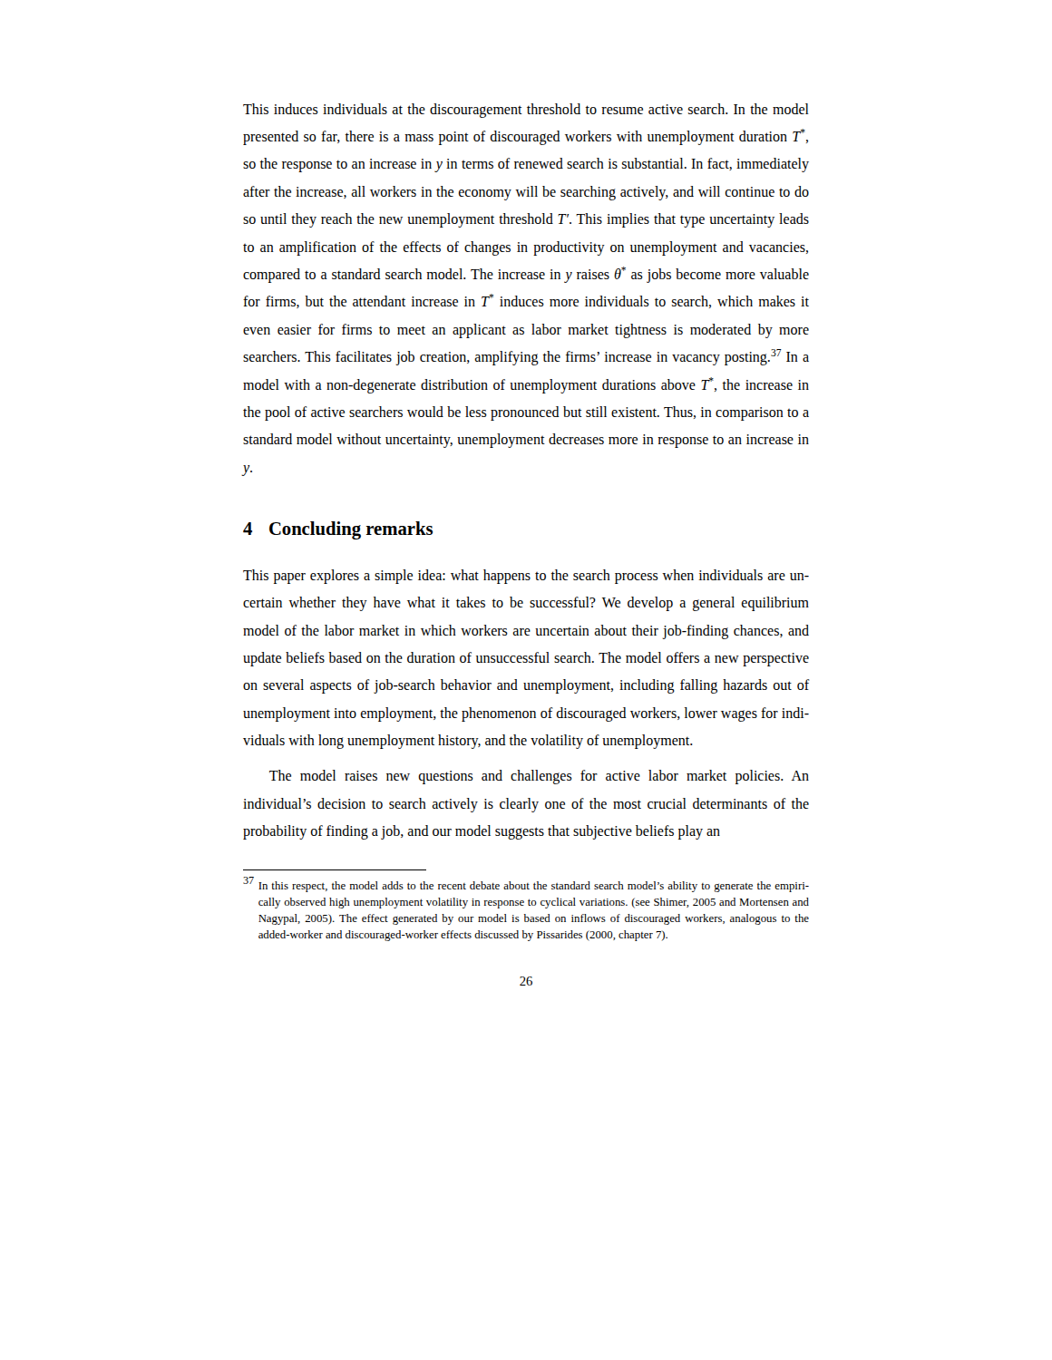This induces individuals at the discouragement threshold to resume active search. In the model presented so far, there is a mass point of discouraged workers with unemployment duration T*, so the response to an increase in y in terms of renewed search is substantial. In fact, immediately after the increase, all workers in the economy will be searching actively, and will continue to do so until they reach the new unemployment threshold T′. This implies that type uncertainty leads to an amplification of the effects of changes in productivity on unemployment and vacancies, compared to a standard search model. The increase in y raises θ* as jobs become more valuable for firms, but the attendant increase in T* induces more individuals to search, which makes it even easier for firms to meet an applicant as labor market tightness is moderated by more searchers. This facilitates job creation, amplifying the firms’ increase in vacancy posting.37 In a model with a non-degenerate distribution of unemployment durations above T*, the increase in the pool of active searchers would be less pronounced but still existent. Thus, in comparison to a standard model without uncertainty, unemployment decreases more in response to an increase in y.
4 Concluding remarks
This paper explores a simple idea: what happens to the search process when individuals are uncertain whether they have what it takes to be successful? We develop a general equilibrium model of the labor market in which workers are uncertain about their job-finding chances, and update beliefs based on the duration of unsuccessful search. The model offers a new perspective on several aspects of job-search behavior and unemployment, including falling hazards out of unemployment into employment, the phenomenon of discouraged workers, lower wages for individuals with long unemployment history, and the volatility of unemployment.
The model raises new questions and challenges for active labor market policies. An individual’s decision to search actively is clearly one of the most crucial determinants of the probability of finding a job, and our model suggests that subjective beliefs play an
37 In this respect, the model adds to the recent debate about the standard search model’s ability to generate the empirically observed high unemployment volatility in response to cyclical variations. (see Shimer, 2005 and Mortensen and Nagypal, 2005). The effect generated by our model is based on inflows of discouraged workers, analogous to the added-worker and discouraged-worker effects discussed by Pissarides (2000, chapter 7).
26